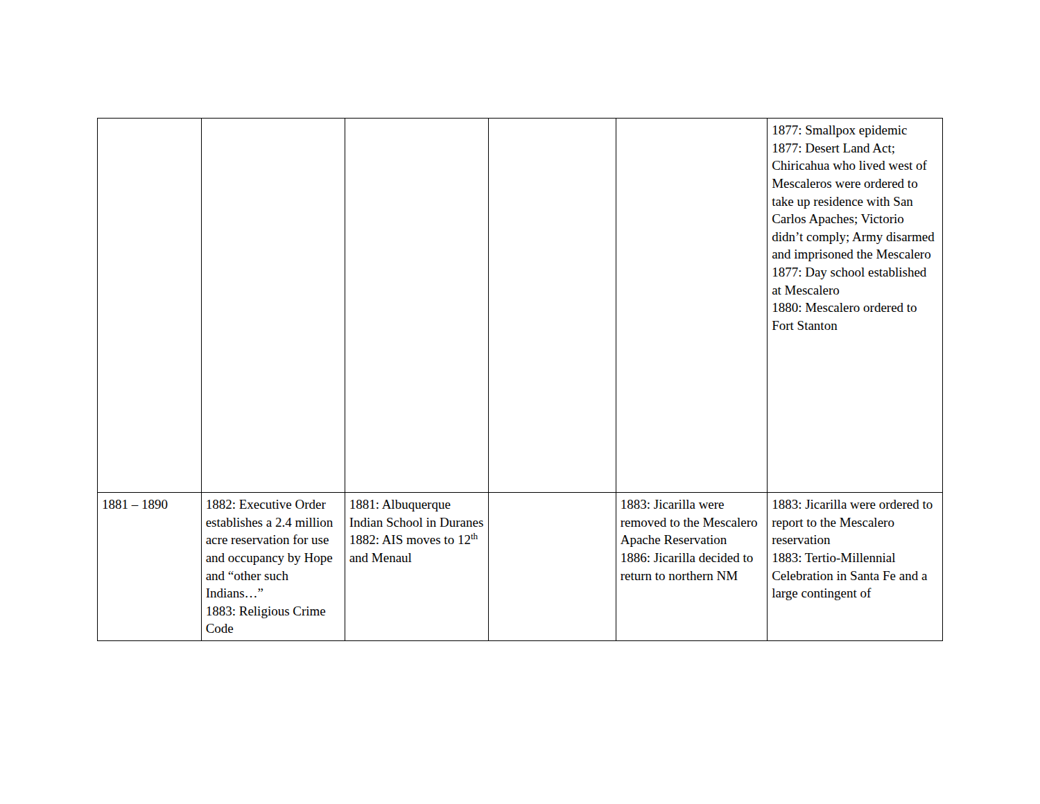| | | | | | 1877: Smallpox epidemic 1877: Desert Land Act; Chiricahua who lived west of Mescaleros were ordered to take up residence with San Carlos Apaches; Victorio didn’t comply; Army disarmed and imprisoned the Mescalero 1877: Day school established at Mescalero 1880: Mescalero ordered to Fort Stanton |
| 1881 – 1890 | 1882: Executive Order establishes a 2.4 million acre reservation for use and occupancy by Hope and “other such Indians…” 1883: Religious Crime Code | 1881: Albuquerque Indian School in Duranes 1882: AIS moves to 12 th and Menaul | | 1883: Jicarilla were removed to the Mescalero Apache Reservation 1886: Jicarilla decided to return to northern NM | 1883: Jicarilla were ordered to report to the Mescalero reservation 1883: Tertio-Millennial Celebration in Santa Fe and a large contingent of |